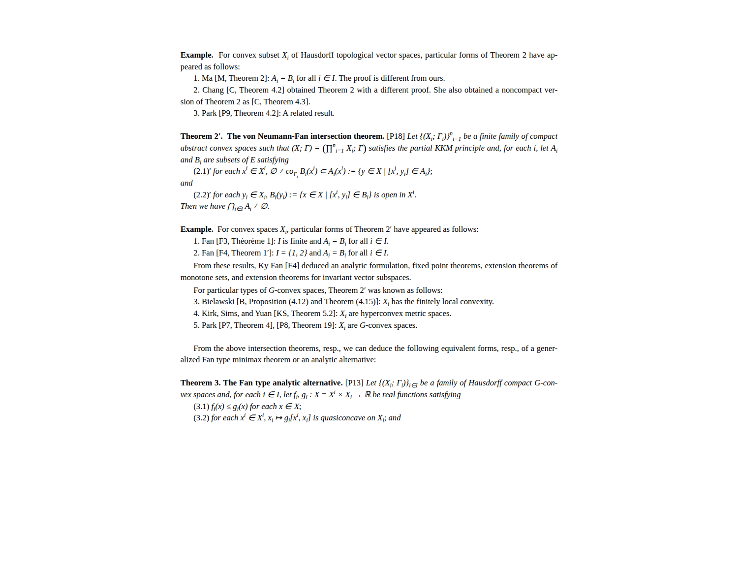Example. For convex subset Xi of Hausdorff topological vector spaces, particular forms of Theorem 2 have appeared as follows:
1. Ma [M, Theorem 2]: Ai = Bi for all i ∈ I. The proof is different from ours.
2. Chang [C, Theorem 4.2] obtained Theorem 2 with a different proof. She also obtained a noncompact version of Theorem 2 as [C, Theorem 4.3].
3. Park [P9, Theorem 4.2]: A related result.
Theorem 2′. The von Neumann-Fan intersection theorem. [P18] Let {(Xi; Γi)}ni=1 be a finite family of compact abstract convex spaces such that (X; Γ) = (∏ni=1 Xi; Γ) satisfies the partial KKM principle and, for each i, let Ai and Bi are subsets of E satisfying
(2.1)′ for each xi ∈ Xi, ∅ ≠ coΓi Bi(xi) ⊂ Ai(xi) := {y ∈ X | [xi, yi] ∈ Ai};
and
(2.2)′ for each yi ∈ Xi, Bi(yi) := {x ∈ X | [xi, yi] ∈ Bi} is open in Xi.
Then we have ⋂i∈I Ai ≠ ∅.
Example. For convex spaces Xi, particular forms of Theorem 2′ have appeared as follows:
1. Fan [F3, Théorème 1]: I is finite and Ai = Bi for all i ∈ I.
2. Fan [F4, Theorem 1′]: I = {1, 2} and Ai = Bi for all i ∈ I.
From these results, Ky Fan [F4] deduced an analytic formulation, fixed point theorems, extension theorems of monotone sets, and extension theorems for invariant vector subspaces.
For particular types of G-convex spaces, Theorem 2′ was known as follows:
3. Bielawski [B, Proposition (4.12) and Theorem (4.15)]: Xi has the finitely local convexity.
4. Kirk, Sims, and Yuan [KS, Theorem 5.2]: Xi are hyperconvex metric spaces.
5. Park [P7, Theorem 4], [P8, Theorem 19]: Xi are G-convex spaces.
From the above intersection theorems, resp., we can deduce the following equivalent forms, resp., of a generalized Fan type minimax theorem or an analytic alternative:
Theorem 3. The Fan type analytic alternative. [P13] Let {(Xi; Γi)}i∈I be a family of Hausdorff compact G-convex spaces and, for each i ∈ I, let fi, gi : X = Xi × Xi → ℝ be real functions satisfying
(3.1) fi(x) ≤ gi(x) for each x ∈ X;
(3.2) for each xi ∈ Xi, xi ↦ gi[xi, xi] is quasiconcave on Xi; and